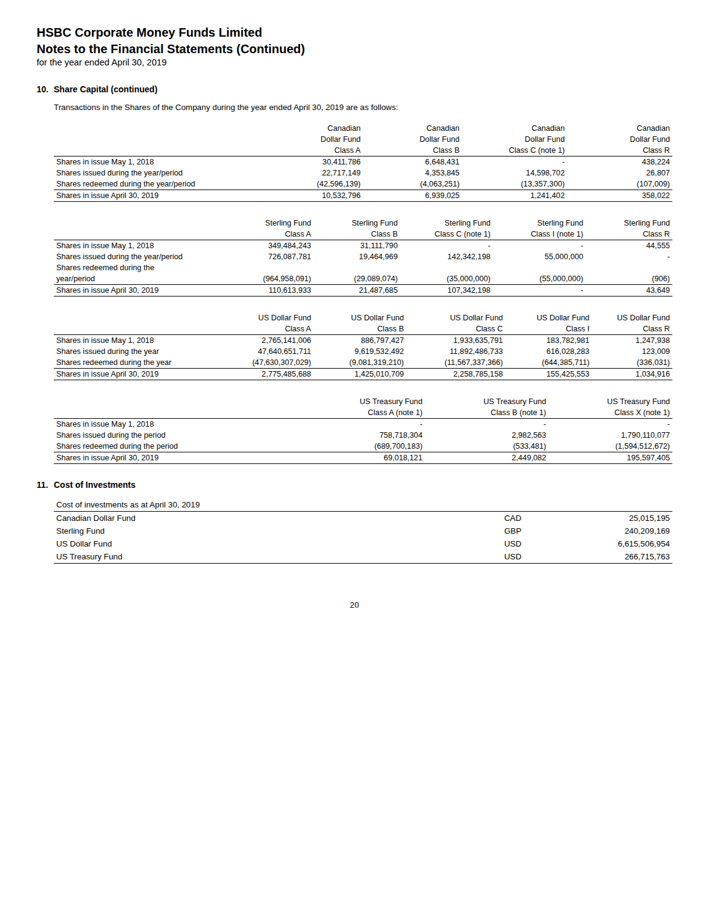HSBC Corporate Money Funds Limited
Notes to the Financial Statements (Continued)
for the year ended April 30, 2019
10. Share Capital (continued)
Transactions in the Shares of the Company during the year ended April 30, 2019 are as follows:
| | Canadian | Canadian | Canadian | Canadian |
| --- | --- | --- | --- | --- |
| | Dollar Fund | Dollar Fund | Dollar Fund | Dollar Fund |
| | Class A | Class B | Class C (note 1) | Class R |
| Shares in issue May 1, 2018 | 30,411,786 | 6,648,431 | - | 438,224 |
| Shares issued during the year/period | 22,717,149 | 4,353,845 | 14,598,702 | 26,807 |
| Shares redeemed during the year/period | (42,596,139) | (4,063,251) | (13,357,300) | (107,009) |
| Shares in issue April 30, 2019 | 10,532,796 | 6,939,025 | 1,241,402 | 358,022 |
| | Sterling Fund | Sterling Fund | Sterling Fund | Sterling Fund | Sterling Fund |
| --- | --- | --- | --- | --- | --- |
| | Class A | Class B | Class C (note 1) | Class I (note 1) | Class R |
| Shares in issue May 1, 2018 | 349,484,243 | 31,111,790 | - | - | 44,555 |
| Shares issued during the year/period | 726,087,781 | 19,464,969 | 142,342,198 | 55,000,000 | - |
| Shares redeemed during the | | | | | |
| year/period | (964,958,091) | (29,089,074) | (35,000,000) | (55,000,000) | (906) |
| Shares in issue April 30, 2019 | 110,613,933 | 21,487,685 | 107,342,198 | - | 43,649 |
| | US Dollar Fund | US Dollar Fund | US Dollar Fund | US Dollar Fund | US Dollar Fund |
| --- | --- | --- | --- | --- | --- |
| | Class A | Class B | Class C | Class I | Class R |
| Shares in issue May 1, 2018 | 2,765,141,006 | 886,797,427 | 1,933,635,791 | 183,782,981 | 1,247,938 |
| Shares issued during the year | 47,640,651,711 | 9,619,532,492 | 11,892,486,733 | 616,028,283 | 123,009 |
| Shares redeemed during the year | (47,630,307,029) | (9,081,319,210) | (11,567,337,366) | (644,385,711) | (336,031) |
| Shares in issue April 30, 2019 | 2,775,485,688 | 1,425,010,709 | 2,258,785,158 | 155,425,553 | 1,034,916 |
| | US Treasury Fund | US Treasury Fund | US Treasury Fund |
| --- | --- | --- | --- |
| | Class A (note 1) | Class B (note 1) | Class X (note 1) |
| Shares in issue May 1, 2018 | - | - | - |
| Shares issued during the period | 758,718,304 | 2,982,563 | 1,790,110,077 |
| Shares redeemed during the period | (689,700,183) | (533,481) | (1,594,512,672) |
| Shares in issue April 30, 2019 | 69,018,121 | 2,449,082 | 195,597,405 |
11. Cost of Investments
| Cost of investments as at April 30, 2019 | | |
| Canadian Dollar Fund | CAD | 25,015,195 |
| Sterling Fund | GBP | 240,209,169 |
| US Dollar Fund | USD | 6,615,506,954 |
| US Treasury Fund | USD | 266,715,763 |
20